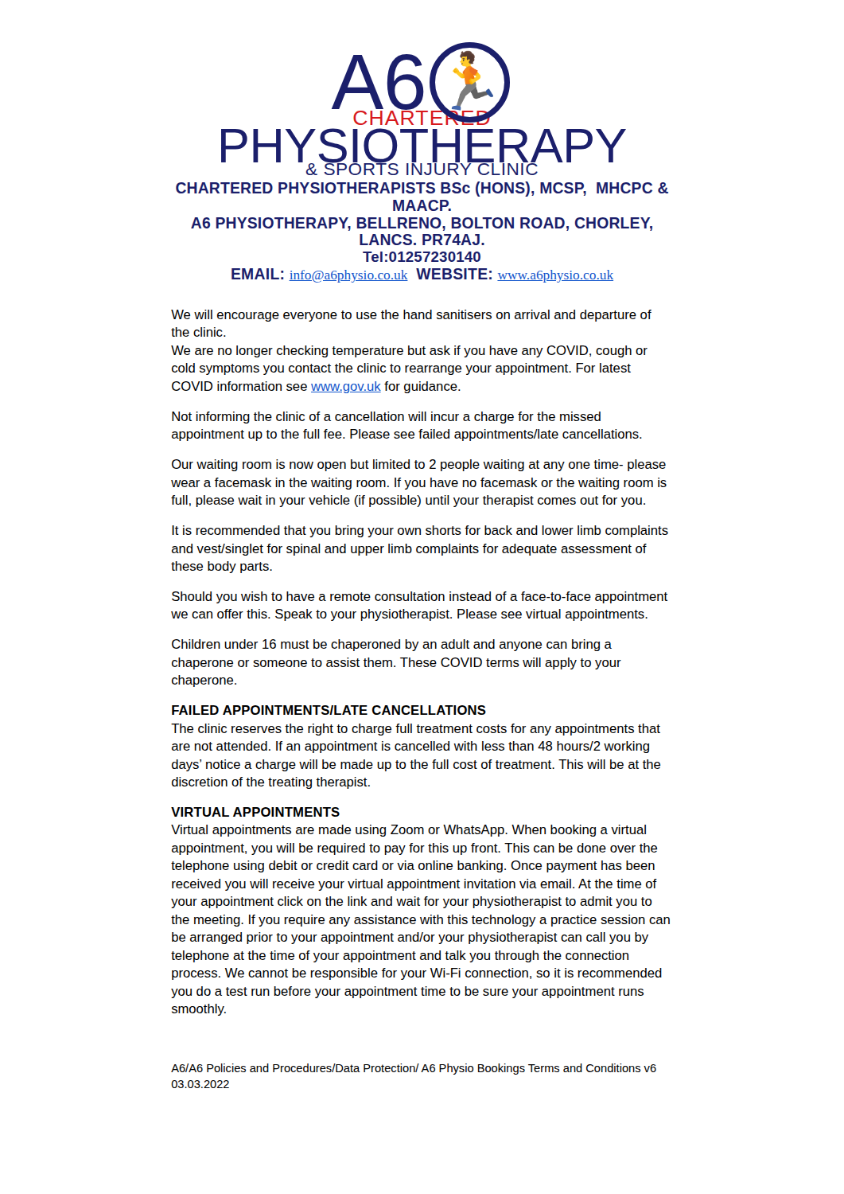A6 🏃CHARTERED PHYSIOTHERAPY & SPORTS INJURY CLINIC
CHARTERED PHYSIOTHERAPISTS BSc (HONS), MCSP, MHCPC & MAACP.
A6 PHYSIOTHERAPY, BELLRENO, BOLTON ROAD, CHORLEY, LANCS. PR74AJ.
Tel:01257230140
EMAIL: info@a6physio.co.uk WEBSITE: www.a6physio.co.uk
We will encourage everyone to use the hand sanitisers on arrival and departure of the clinic.
We are no longer checking temperature but ask if you have any COVID, cough or cold symptoms you contact the clinic to rearrange your appointment. For latest COVID information see www.gov.uk for guidance.
Not informing the clinic of a cancellation will incur a charge for the missed appointment up to the full fee. Please see failed appointments/late cancellations.
Our waiting room is now open but limited to 2 people waiting at any one time- please wear a facemask in the waiting room. If you have no facemask or the waiting room is full, please wait in your vehicle (if possible) until your therapist comes out for you.
It is recommended that you bring your own shorts for back and lower limb complaints and vest/singlet for spinal and upper limb complaints for adequate assessment of these body parts.
Should you wish to have a remote consultation instead of a face-to-face appointment we can offer this. Speak to your physiotherapist. Please see virtual appointments.
Children under 16 must be chaperoned by an adult and anyone can bring a chaperone or someone to assist them. These COVID terms will apply to your chaperone.
Failed appointments/late cancellations
The clinic reserves the right to charge full treatment costs for any appointments that are not attended. If an appointment is cancelled with less than 48 hours/2 working days’ notice a charge will be made up to the full cost of treatment. This will be at the discretion of the treating therapist.
Virtual appointments
Virtual appointments are made using Zoom or WhatsApp. When booking a virtual appointment, you will be required to pay for this up front. This can be done over the telephone using debit or credit card or via online banking. Once payment has been received you will receive your virtual appointment invitation via email. At the time of your appointment click on the link and wait for your physiotherapist to admit you to the meeting. If you require any assistance with this technology a practice session can be arranged prior to your appointment and/or your physiotherapist can call you by telephone at the time of your appointment and talk you through the connection process. We cannot be responsible for your Wi-Fi connection, so it is recommended you do a test run before your appointment time to be sure your appointment runs smoothly.
A6/A6 Policies and Procedures/Data Protection/ A6 Physio Bookings Terms and Conditions v6 03.03.2022